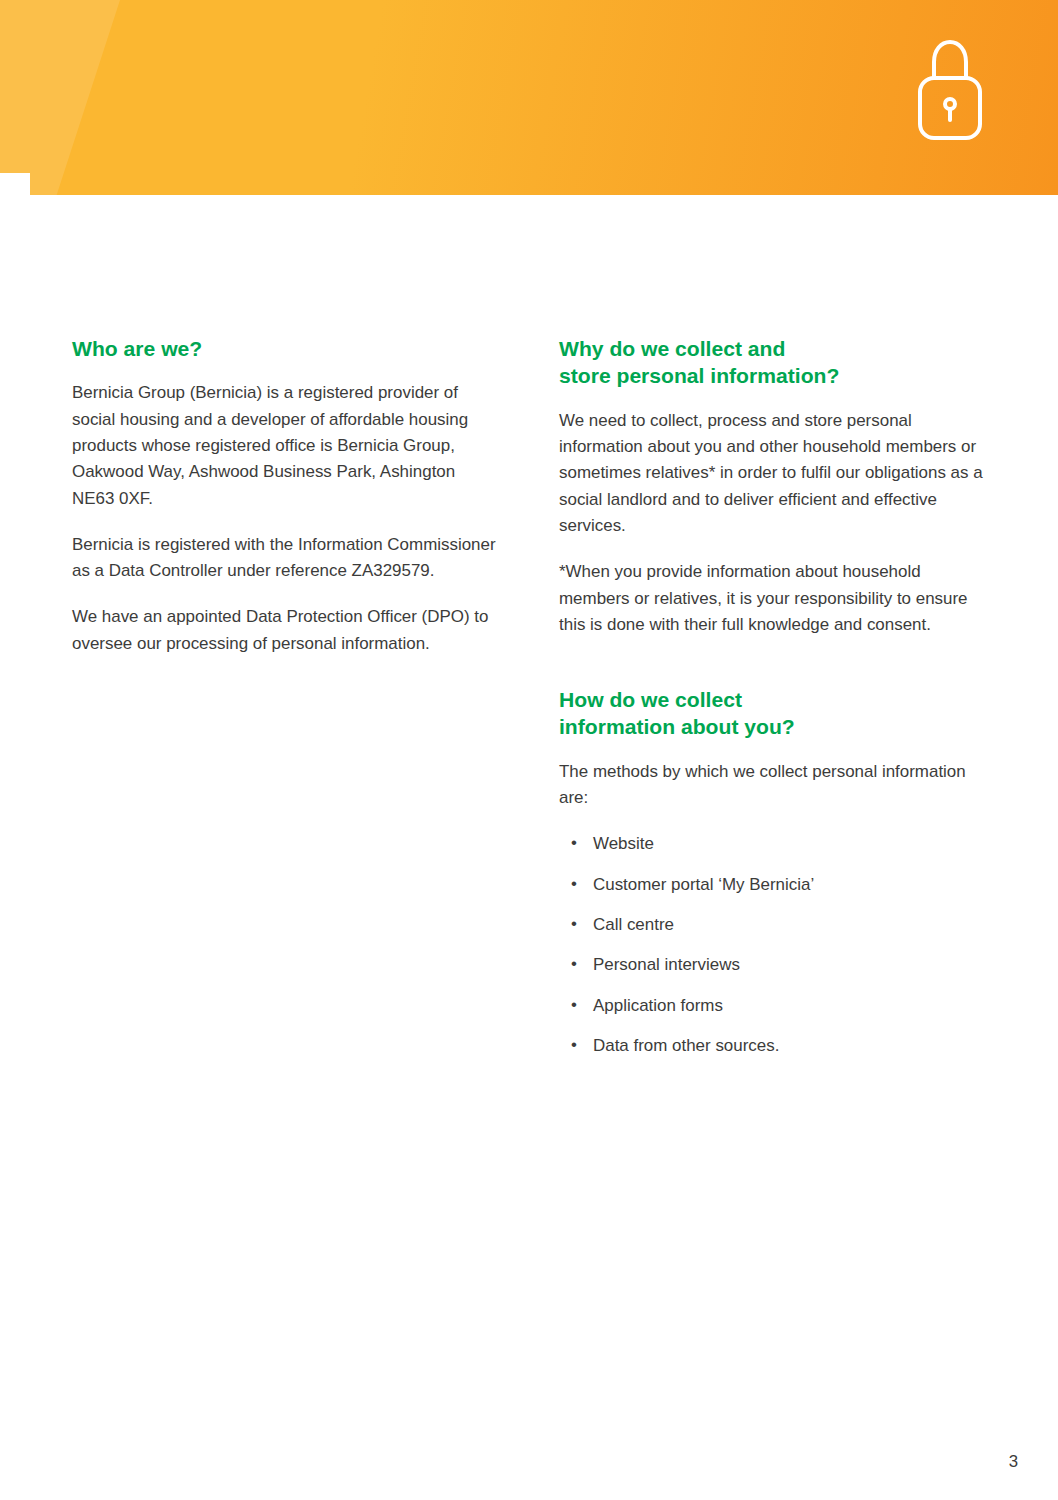Who are we?
Bernicia Group (Bernicia) is a registered provider of social housing and a developer of affordable housing products whose registered office is Bernicia Group, Oakwood Way, Ashwood Business Park, Ashington NE63 0XF.
Bernicia is registered with the Information Commissioner as a Data Controller under reference ZA329579.
We have an appointed Data Protection Officer (DPO) to oversee our processing of personal information.
Why do we collect and
store personal information?
We need to collect, process and store personal information about you and other household members or sometimes relatives* in order to fulfil our obligations as a social landlord and to deliver efficient and effective services.
*When you provide information about household members or relatives, it is your responsibility to ensure this is done with their full knowledge and consent.
How do we collect
information about you?
The methods by which we collect personal information are:
Website
Customer portal ‘My Bernicia’
Call centre
Personal interviews
Application forms
Data from other sources.
3